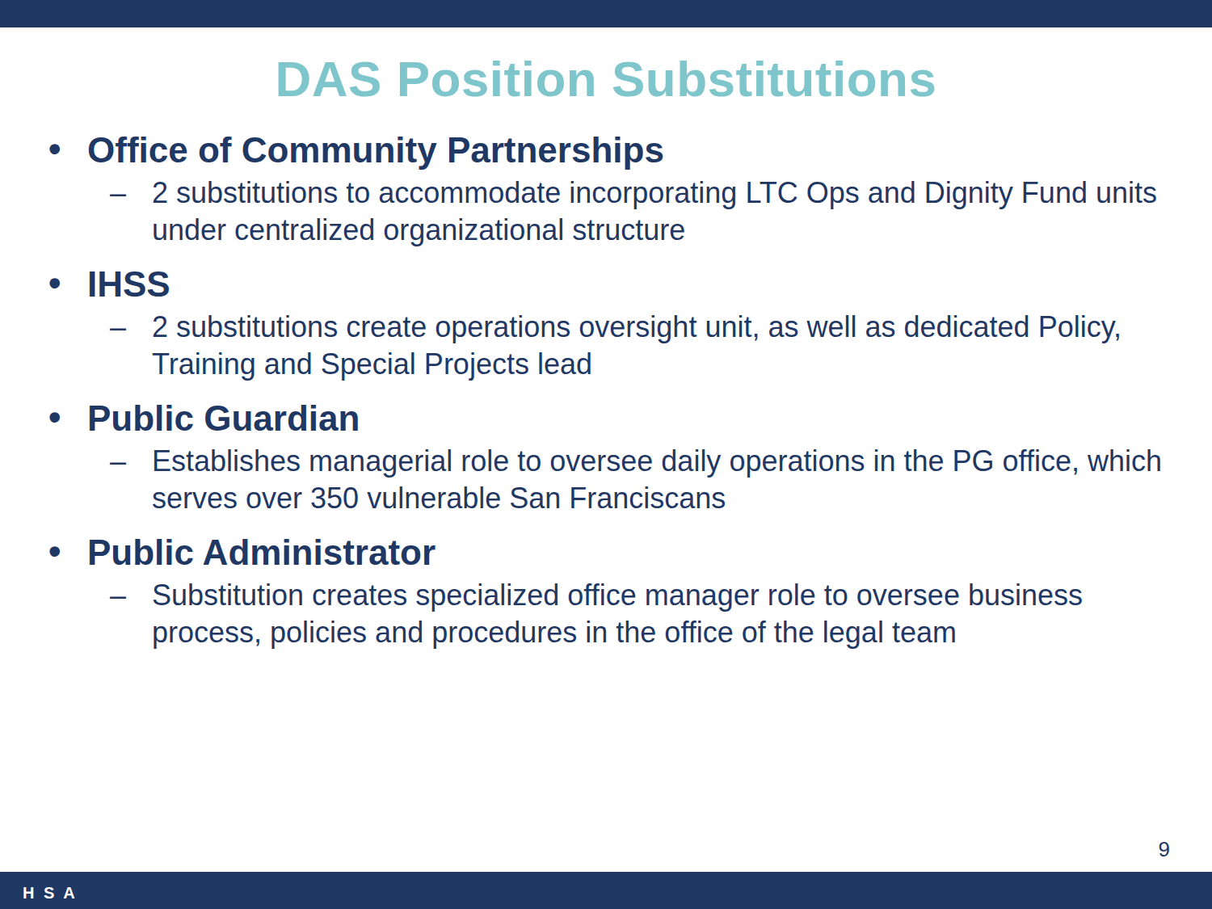DAS Position Substitutions
Office of Community Partnerships
2 substitutions to accommodate incorporating LTC Ops and Dignity Fund units under centralized organizational structure
IHSS
2 substitutions create operations oversight unit, as well as dedicated Policy, Training and Special Projects lead
Public Guardian
Establishes managerial role to oversee daily operations in the PG office, which serves over 350 vulnerable San Franciscans
Public Administrator
Substitution creates specialized office manager role to oversee business process, policies and procedures in the office of the legal team
9
H S A